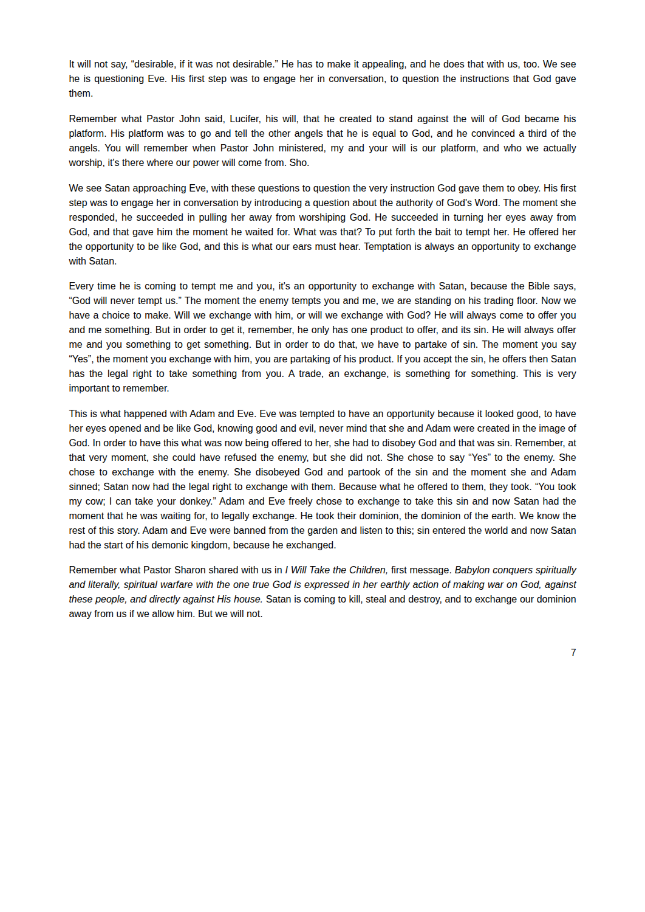It will not say, “desirable, if it was not desirable.” He has to make it appealing, and he does that with us, too. We see he is questioning Eve. His first step was to engage her in conversation, to question the instructions that God gave them.
Remember what Pastor John said, Lucifer, his will, that he created to stand against the will of God became his platform. His platform was to go and tell the other angels that he is equal to God, and he convinced a third of the angels. You will remember when Pastor John ministered, my and your will is our platform, and who we actually worship, it's there where our power will come from. Sho.
We see Satan approaching Eve, with these questions to question the very instruction God gave them to obey. His first step was to engage her in conversation by introducing a question about the authority of God's Word. The moment she responded, he succeeded in pulling her away from worshiping God. He succeeded in turning her eyes away from God, and that gave him the moment he waited for. What was that? To put forth the bait to tempt her. He offered her the opportunity to be like God, and this is what our ears must hear. Temptation is always an opportunity to exchange with Satan.
Every time he is coming to tempt me and you, it's an opportunity to exchange with Satan, because the Bible says, “God will never tempt us.” The moment the enemy tempts you and me, we are standing on his trading floor. Now we have a choice to make. Will we exchange with him, or will we exchange with God? He will always come to offer you and me something. But in order to get it, remember, he only has one product to offer, and its sin. He will always offer me and you something to get something. But in order to do that, we have to partake of sin. The moment you say “Yes”, the moment you exchange with him, you are partaking of his product. If you accept the sin, he offers then Satan has the legal right to take something from you. A trade, an exchange, is something for something. This is very important to remember.
This is what happened with Adam and Eve. Eve was tempted to have an opportunity because it looked good, to have her eyes opened and be like God, knowing good and evil, never mind that she and Adam were created in the image of God. In order to have this what was now being offered to her, she had to disobey God and that was sin. Remember, at that very moment, she could have refused the enemy, but she did not. She chose to say “Yes” to the enemy. She chose to exchange with the enemy. She disobeyed God and partook of the sin and the moment she and Adam sinned; Satan now had the legal right to exchange with them. Because what he offered to them, they took. “You took my cow; I can take your donkey.” Adam and Eve freely chose to exchange to take this sin and now Satan had the moment that he was waiting for, to legally exchange. He took their dominion, the dominion of the earth. We know the rest of this story. Adam and Eve were banned from the garden and listen to this; sin entered the world and now Satan had the start of his demonic kingdom, because he exchanged.
Remember what Pastor Sharon shared with us in I Will Take the Children, first message. Babylon conquers spiritually and literally, spiritual warfare with the one true God is expressed in her earthly action of making war on God, against these people, and directly against His house. Satan is coming to kill, steal and destroy, and to exchange our dominion away from us if we allow him. But we will not.
7